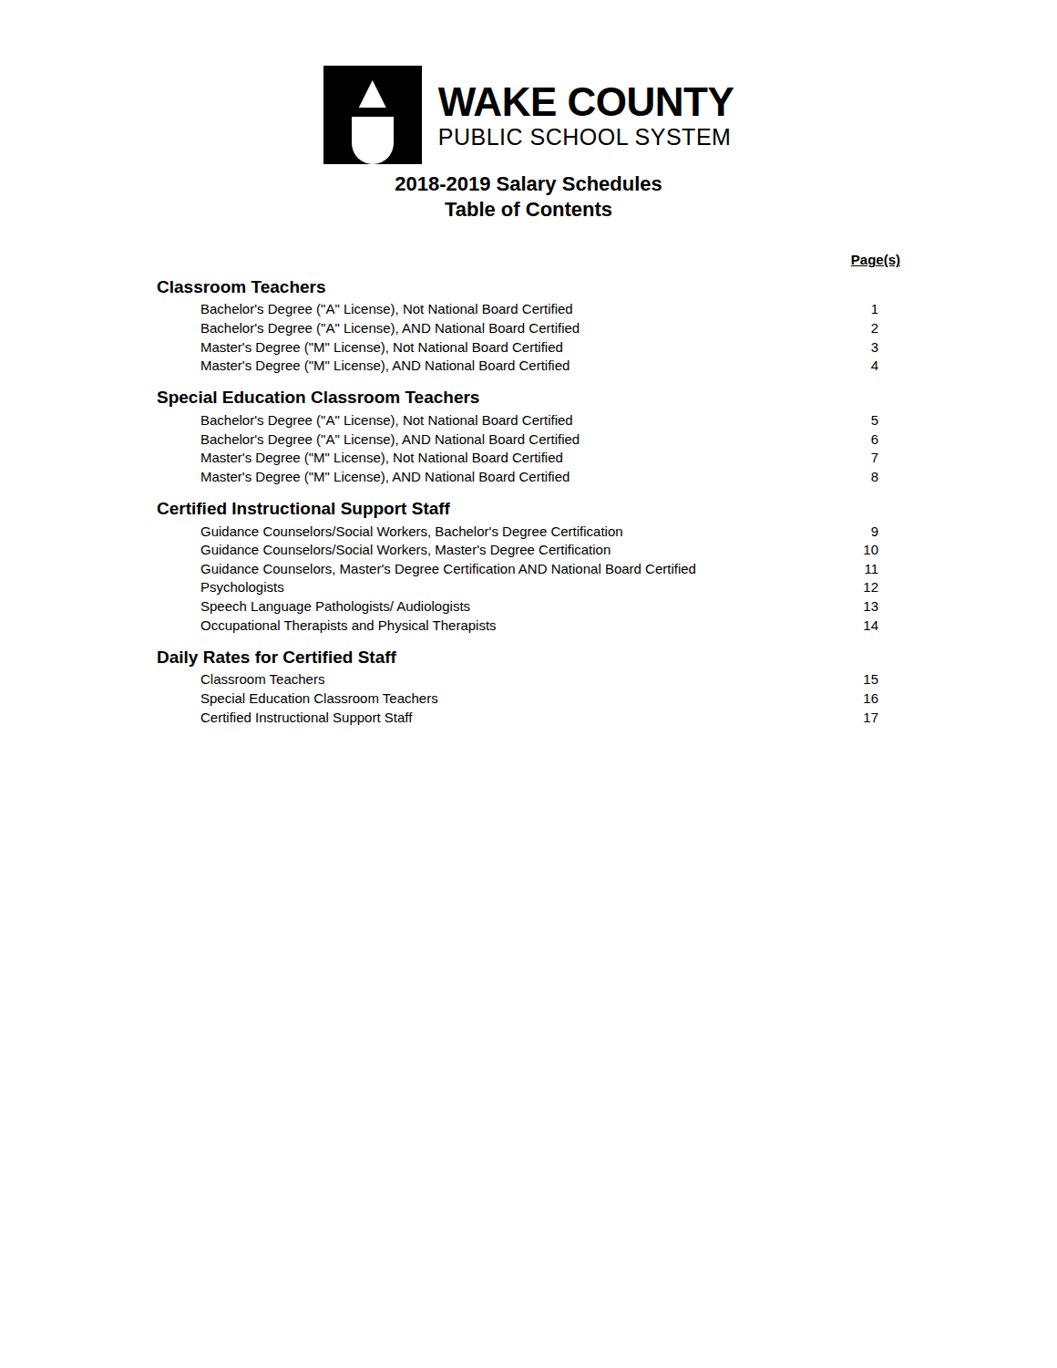WAKE COUNTY
PUBLIC SCHOOL SYSTEM
2018-2019 Salary Schedules
Table of Contents
Page(s)
Classroom Teachers
| Bachelor's Degree ("A" License), Not National Board Certified | 1 |
| Bachelor's Degree ("A" License), AND National Board Certified | 2 |
| Master's Degree ("M" License), Not National Board Certified | 3 |
| Master's Degree ("M" License), AND National Board Certified | 4 |
Special Education Classroom Teachers
| Bachelor's Degree ("A" License), Not National Board Certified | 5 |
| Bachelor's Degree ("A" License), AND National Board Certified | 6 |
| Master's Degree ("M" License), Not National Board Certified | 7 |
| Master's Degree ("M" License), AND National Board Certified | 8 |
Certified Instructional Support Staff
| Guidance Counselors/Social Workers, Bachelor's Degree Certification | 9 |
| Guidance Counselors/Social Workers, Master's Degree Certification | 10 |
| Guidance Counselors, Master's Degree Certification AND National Board Certified | 11 |
| Psychologists | 12 |
| Speech Language Pathologists/ Audiologists | 13 |
| Occupational Therapists and Physical Therapists | 14 |
Daily Rates for Certified Staff
| Classroom Teachers | 15 |
| Special Education Classroom Teachers | 16 |
| Certified Instructional Support Staff | 17 |